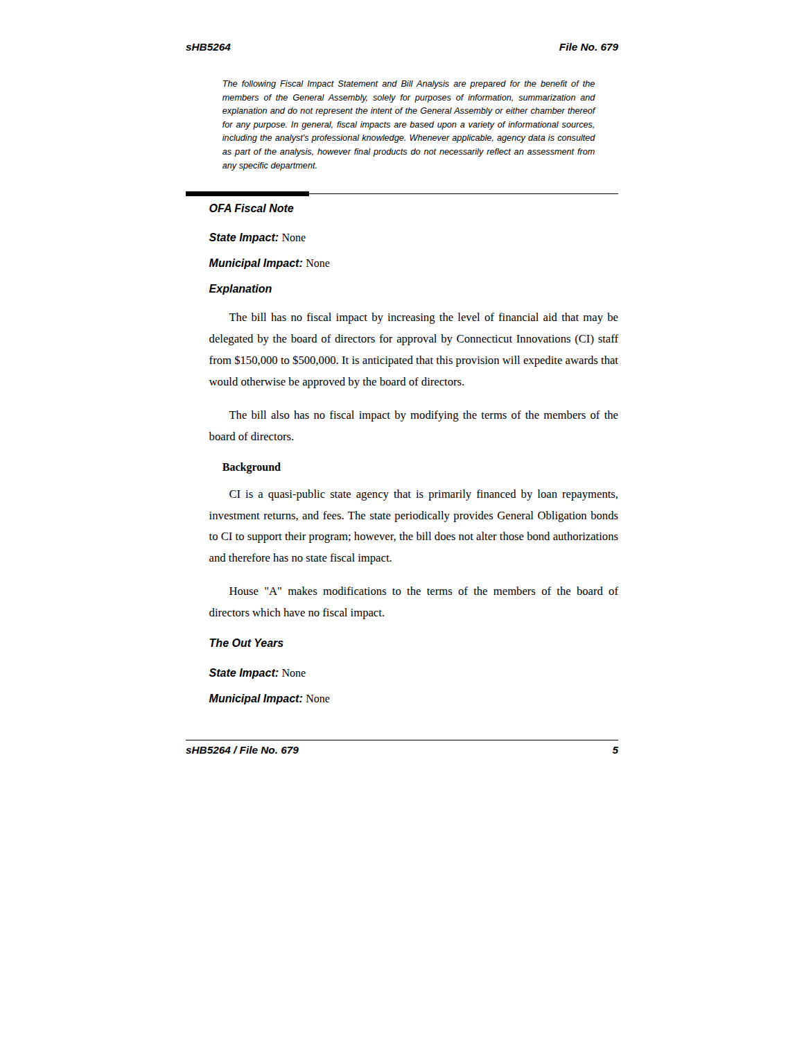sHB5264 File No. 679
The following Fiscal Impact Statement and Bill Analysis are prepared for the benefit of the members of the General Assembly, solely for purposes of information, summarization and explanation and do not represent the intent of the General Assembly or either chamber thereof for any purpose. In general, fiscal impacts are based upon a variety of informational sources, including the analyst's professional knowledge. Whenever applicable, agency data is consulted as part of the analysis, however final products do not necessarily reflect an assessment from any specific department.
OFA Fiscal Note
State Impact: None
Municipal Impact: None
Explanation
The bill has no fiscal impact by increasing the level of financial aid that may be delegated by the board of directors for approval by Connecticut Innovations (CI) staff from $150,000 to $500,000. It is anticipated that this provision will expedite awards that would otherwise be approved by the board of directors.
The bill also has no fiscal impact by modifying the terms of the members of the board of directors.
Background
CI is a quasi-public state agency that is primarily financed by loan repayments, investment returns, and fees. The state periodically provides General Obligation bonds to CI to support their program; however, the bill does not alter those bond authorizations and therefore has no state fiscal impact.
House "A" makes modifications to the terms of the members of the board of directors which have no fiscal impact.
The Out Years
State Impact: None
Municipal Impact: None
sHB5264 / File No. 679 5